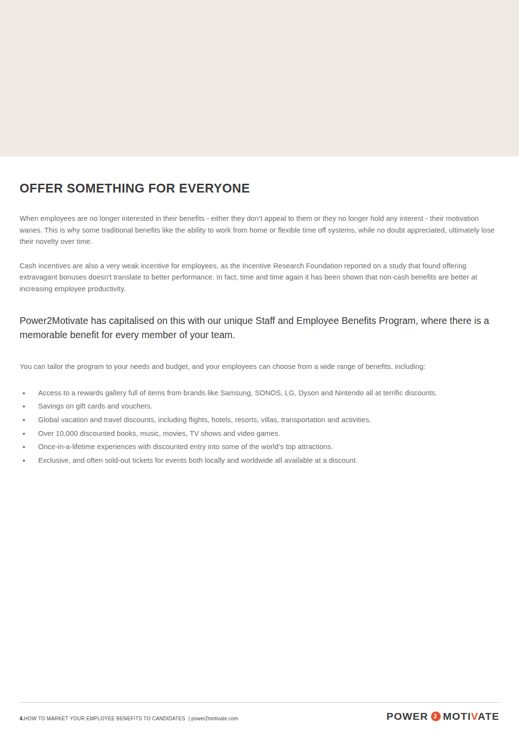Offer something for everyone
When employees are no longer interested in their benefits - either they don’t appeal to them or they no longer hold any interest - their motivation wanes. This is why some traditional benefits like the ability to work from home or flexible time off systems, while no doubt appreciated, ultimately lose their novelty over time.
Cash incentives are also a very weak incentive for employees, as the Incentive Research Foundation reported on a study that found offering extravagant bonuses doesn't translate to better performance. In fact, time and time again it has been shown that non-cash benefits are better at increasing employee productivity.
Power2Motivate has capitalised on this with our unique Staff and Employee Benefits Program, where there is a memorable benefit for every member of your team.
You can tailor the program to your needs and budget, and your employees can choose from a wide range of benefits, including:
Access to a rewards gallery full of items from brands like Samsung, SONOS, LG, Dyson and Nintendo all at terrific discounts.
Savings on gift cards and vouchers.
Global vacation and travel discounts, including flights, hotels, resorts, villas, transportation and activities.
Over 10,000 discounted books, music, movies, TV shows and video games.
Once-in-a-lifetime experiences with discounted entry into some of the world’s top attractions.
Exclusive, and often sold-out tickets for events both locally and worldwide all available at a discount.
4. How to market your employee benefits to candidates | power2motivate.com
POWER 2 MOTIVATE